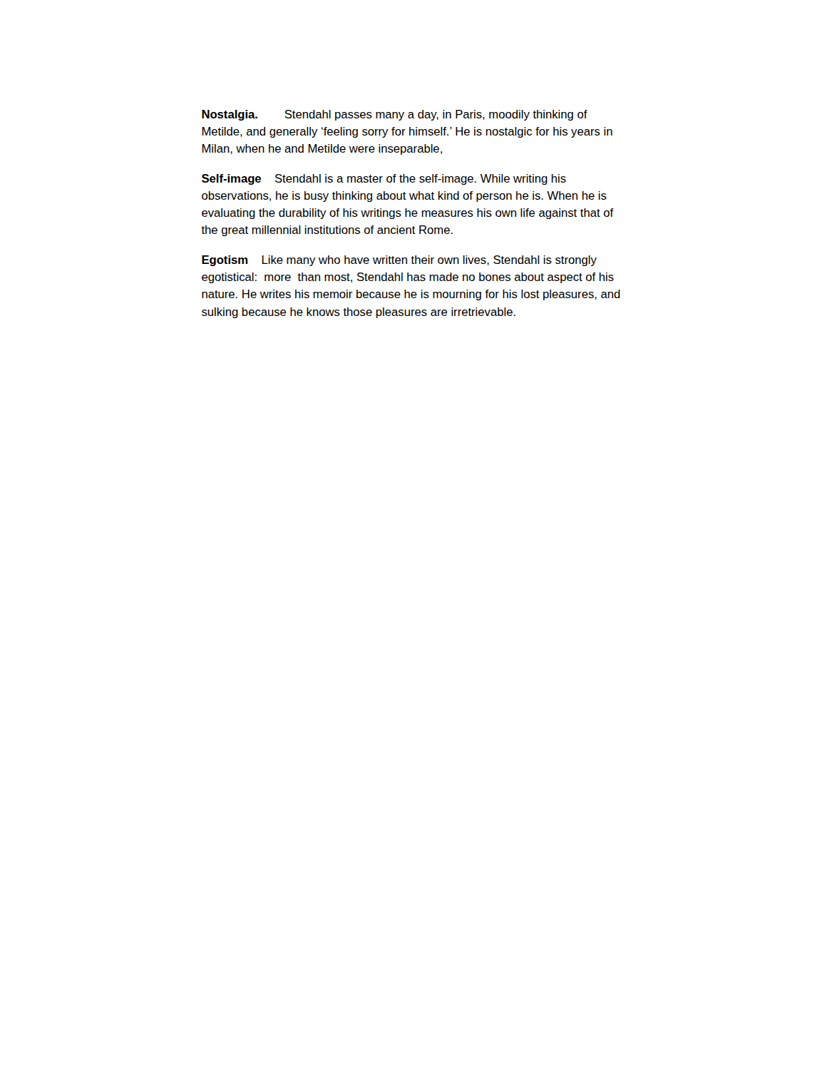Nostalgia. Stendahl passes many a day, in Paris, moodily thinking of Metilde, and generally ‘feeling sorry for himself.’ He is nostalgic for his years in Milan, when he and Metilde were inseparable,
Self-image Stendahl is a master of the self-image. While writing his observations, he is busy thinking about what kind of person he is. When he is evaluating the durability of his writings he measures his own life against that of the great millennial institutions of ancient Rome.
Egotism Like many who have written their own lives, Stendahl is strongly egotistical: more than most, Stendahl has made no bones about aspect of his nature. He writes his memoir because he is mourning for his lost pleasures, and sulking because he knows those pleasures are irretrievable.